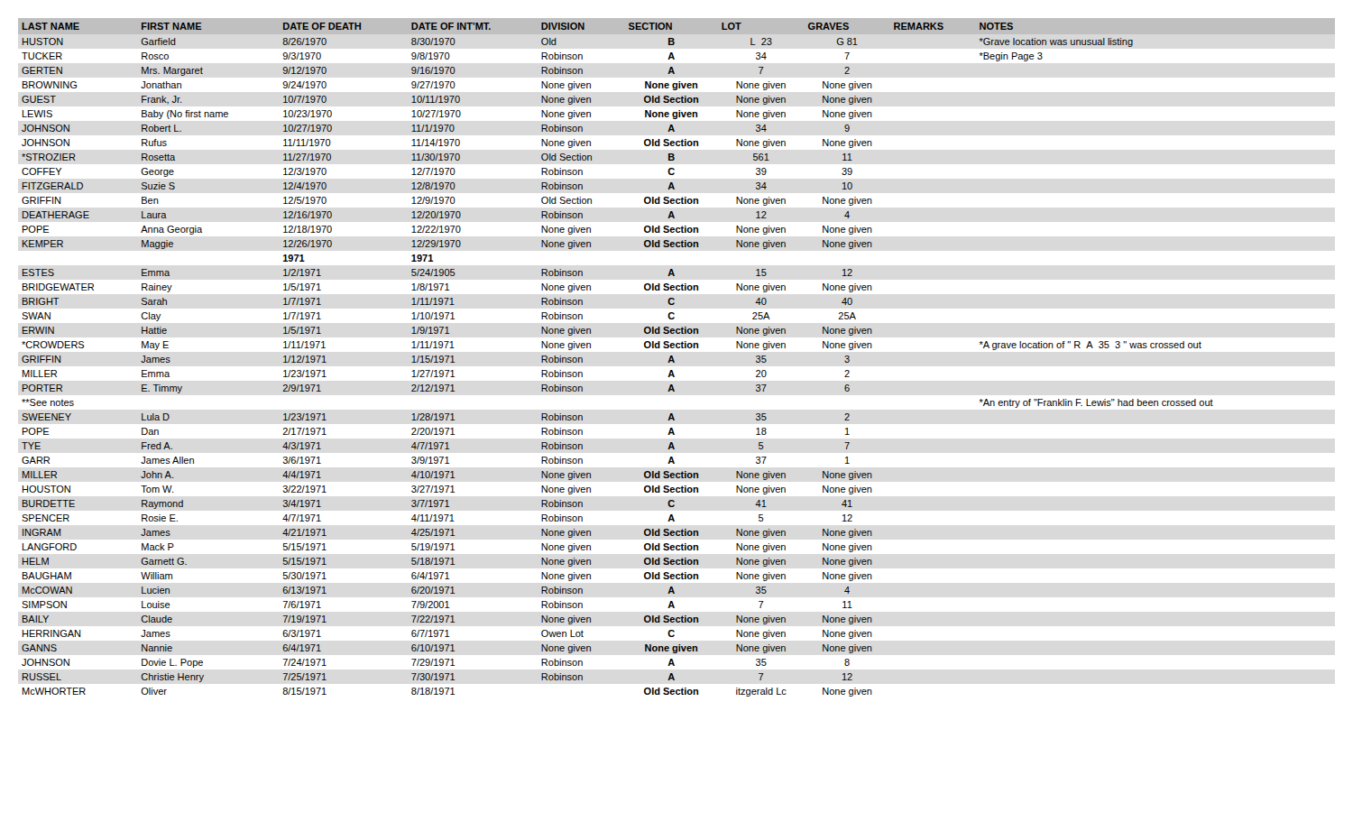| LAST NAME | FIRST NAME | DATE OF DEATH | DATE OF INT'MT. | DIVISION | SECTION | LOT | GRAVES | REMARKS | NOTES |
| --- | --- | --- | --- | --- | --- | --- | --- | --- | --- |
| HUSTON | Garfield | 8/26/1970 | 8/30/1970 | Old | B | L 23 | G 81 | | *Grave location was unusual listing |
| TUCKER | Rosco | 9/3/1970 | 9/8/1970 | Robinson | A | 34 | 7 | | *Begin Page 3 |
| GERTEN | Mrs. Margaret | 9/12/1970 | 9/16/1970 | Robinson | A | 7 | 2 | | |
| BROWNING | Jonathan | 9/24/1970 | 9/27/1970 | None given | None given | None given | None given | | |
| GUEST | Frank, Jr. | 10/7/1970 | 10/11/1970 | None given | Old Section | None given | None given | | |
| LEWIS | Baby (No first name | 10/23/1970 | 10/27/1970 | None given | None given | None given | None given | | |
| JOHNSON | Robert L. | 10/27/1970 | 11/1/1970 | Robinson | A | 34 | 9 | | |
| JOHNSON | Rufus | 11/11/1970 | 11/14/1970 | None given | Old Section | None given | None given | | |
| *STROZIER | Rosetta | 11/27/1970 | 11/30/1970 | Old Section | B | 561 | 11 | | |
| COFFEY | George | 12/3/1970 | 12/7/1970 | Robinson | C | 39 | 39 | | |
| FITZGERALD | Suzie S | 12/4/1970 | 12/8/1970 | Robinson | A | 34 | 10 | | |
| GRIFFIN | Ben | 12/5/1970 | 12/9/1970 | Old Section | Old Section | None given | None given | | |
| DEATHERAGE | Laura | 12/16/1970 | 12/20/1970 | Robinson | A | 12 | 4 | | |
| POPE | Anna Georgia | 12/18/1970 | 12/22/1970 | None given | Old Section | None given | None given | | |
| KEMPER | Maggie | 12/26/1970 | 12/29/1970 | None given | Old Section | None given | None given | | |
| | | 1971 | 1971 | | | | | | |
| ESTES | Emma | 1/2/1971 | 5/24/1905 | Robinson | A | 15 | 12 | | |
| BRIDGEWATER | Rainey | 1/5/1971 | 1/8/1971 | None given | Old Section | None given | None given | | |
| BRIGHT | Sarah | 1/7/1971 | 1/11/1971 | Robinson | C | 40 | 40 | | |
| SWAN | Clay | 1/7/1971 | 1/10/1971 | Robinson | C | 25A | 25A | | |
| ERWIN | Hattie | 1/5/1971 | 1/9/1971 | None given | Old Section | None given | None given | | |
| *CROWDERS | May E | 1/11/1971 | 1/11/1971 | None given | Old Section | None given | None given | | *A grave location of " R A 35 3 " was crossed out |
| GRIFFIN | James | 1/12/1971 | 1/15/1971 | Robinson | A | 35 | 3 | | |
| MILLER | Emma | 1/23/1971 | 1/27/1971 | Robinson | A | 20 | 2 | | |
| PORTER | E. Timmy | 2/9/1971 | 2/12/1971 | Robinson | A | 37 | 6 | | |
| **See notes | | | | | | | | | *An entry of "Franklin F. Lewis" had been crossed out |
| SWEENEY | Lula D | 1/23/1971 | 1/28/1971 | Robinson | A | 35 | 2 | | |
| POPE | Dan | 2/17/1971 | 2/20/1971 | Robinson | A | 18 | 1 | | |
| TYE | Fred A. | 4/3/1971 | 4/7/1971 | Robinson | A | 5 | 7 | | |
| GARR | James Allen | 3/6/1971 | 3/9/1971 | Robinson | A | 37 | 1 | | |
| MILLER | John A. | 4/4/1971 | 4/10/1971 | None given | Old Section | None given | None given | | |
| HOUSTON | Tom W. | 3/22/1971 | 3/27/1971 | None given | Old Section | None given | None given | | |
| BURDETTE | Raymond | 3/4/1971 | 3/7/1971 | Robinson | C | 41 | 41 | | |
| SPENCER | Rosie E. | 4/7/1971 | 4/11/1971 | Robinson | A | 5 | 12 | | |
| INGRAM | James | 4/21/1971 | 4/25/1971 | None given | Old Section | None given | None given | | |
| LANGFORD | Mack P | 5/15/1971 | 5/19/1971 | None given | Old Section | None given | None given | | |
| HELM | Garnett G. | 5/15/1971 | 5/18/1971 | None given | Old Section | None given | None given | | |
| BAUGHAM | William | 5/30/1971 | 6/4/1971 | None given | Old Section | None given | None given | | |
| McCOWAN | Lucien | 6/13/1971 | 6/20/1971 | Robinson | A | 35 | 4 | | |
| SIMPSON | Louise | 7/6/1971 | 7/9/2001 | Robinson | A | 7 | 11 | | |
| BAILY | Claude | 7/19/1971 | 7/22/1971 | None given | Old Section | None given | None given | | |
| HERRINGAN | James | 6/3/1971 | 6/7/1971 | Owen Lot | C | None given | None given | | |
| GANNS | Nannie | 6/4/1971 | 6/10/1971 | None given | None given | None given | None given | | |
| JOHNSON | Dovie L. Pope | 7/24/1971 | 7/29/1971 | Robinson | A | 35 | 8 | | |
| RUSSEL | Christie Henry | 7/25/1971 | 7/30/1971 | Robinson | A | 7 | 12 | | |
| McWHORTER | Oliver | 8/15/1971 | 8/18/1971 | | Old Section | itzgerald Lc | None given | | |